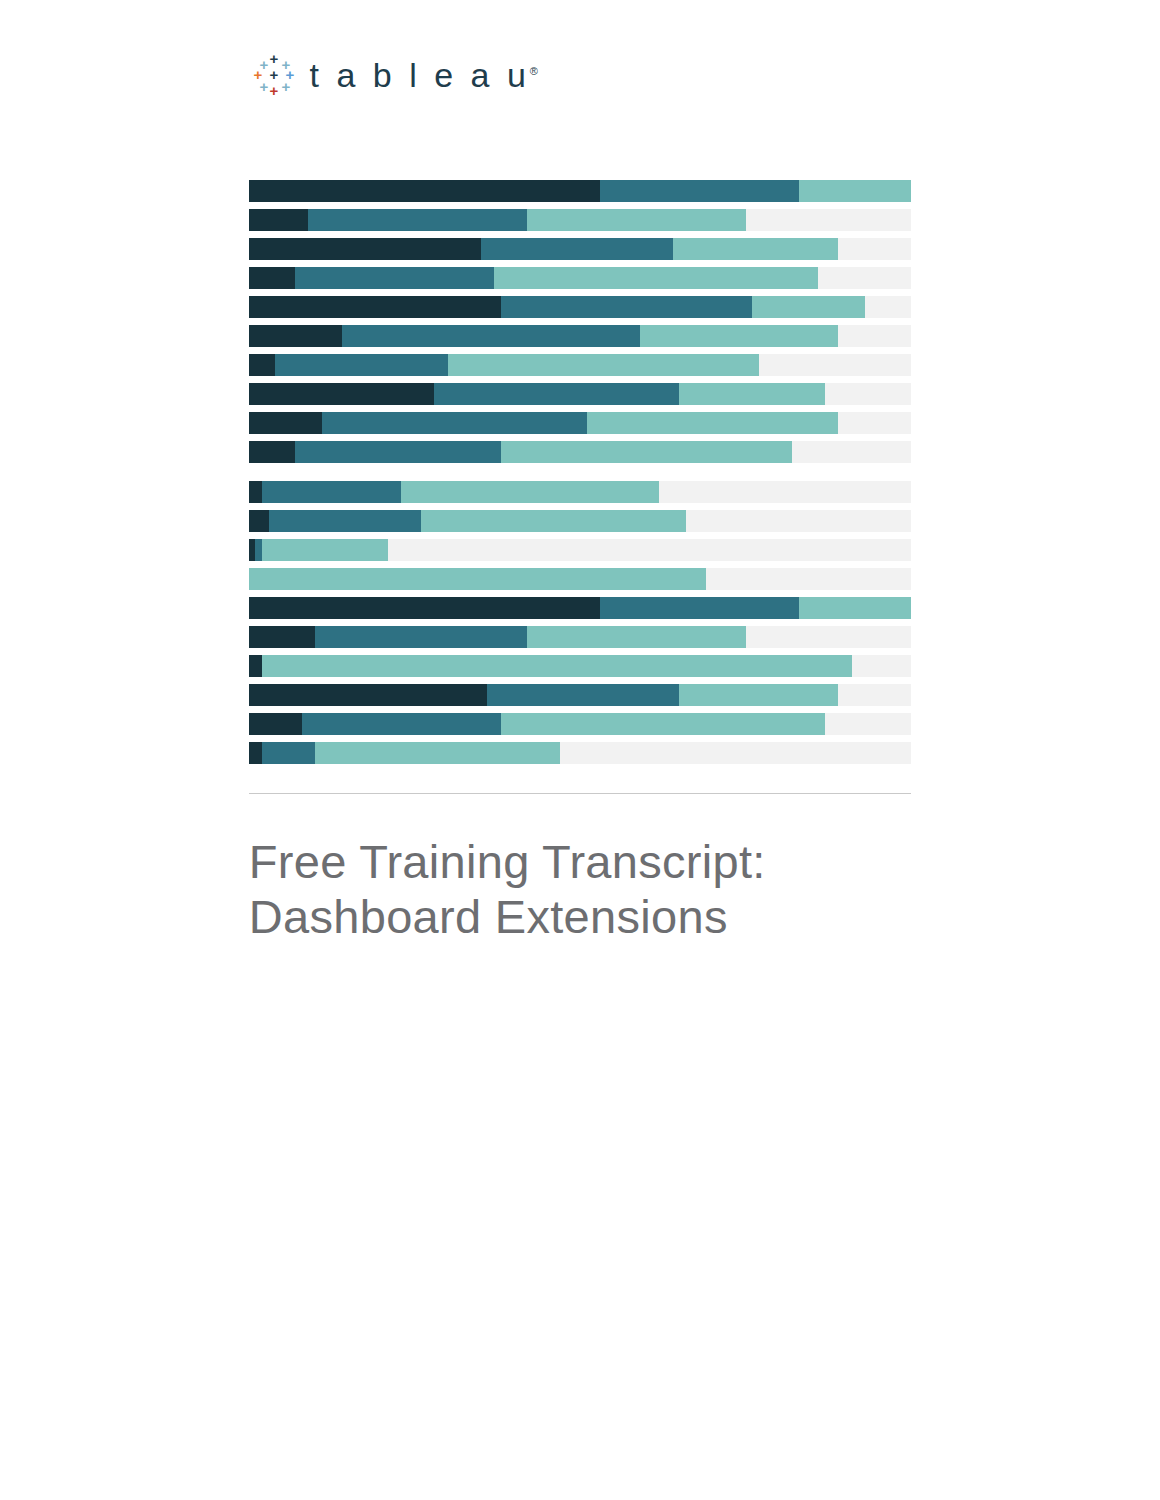+ + + + + + + + +
t a b l e a u®
Free Training Transcript:
Dashboard Extensions